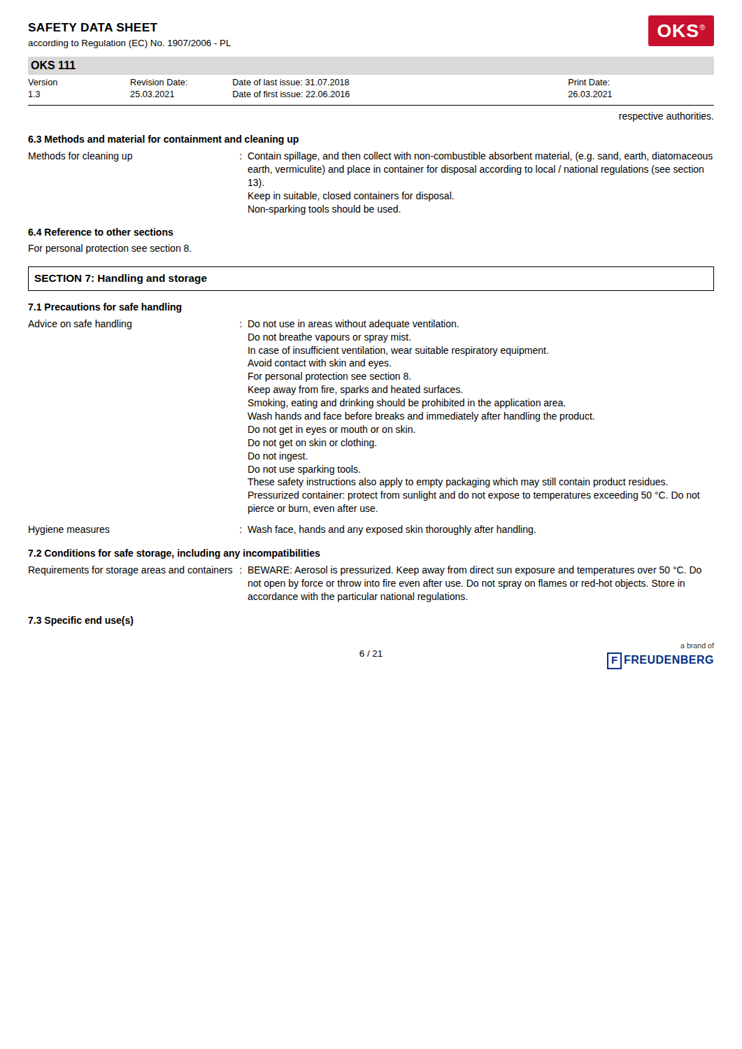OKS®
SAFETY DATA SHEET
according to Regulation (EC) No. 1907/2006 - PL
OKS 111
| Version 1.3 | Revision Date: 25.03.2021 | Date of last issue: 31.07.2018 Date of first issue: 22.06.2016 | Print Date: 26.03.2021 |
respective authorities.
6.3 Methods and material for containment and cleaning up
| Methods for cleaning up | : | Contain spillage, and then collect with non-combustible absorbent material, (e.g. sand, earth, diatomaceous earth, vermiculite) and place in container for disposal according to local / national regulations (see section 13). Keep in suitable, closed containers for disposal. Non-sparking tools should be used. |
6.4 Reference to other sections
For personal protection see section 8.
SECTION 7: Handling and storage
7.1 Precautions for safe handling
| Advice on safe handling | : | Do not use in areas without adequate ventilation. Do not breathe vapours or spray mist. In case of insufficient ventilation, wear suitable respiratory equipment. Avoid contact with skin and eyes. For personal protection see section 8. Keep away from fire, sparks and heated surfaces. Smoking, eating and drinking should be prohibited in the application area. Wash hands and face before breaks and immediately after handling the product. Do not get in eyes or mouth or on skin. Do not get on skin or clothing. Do not ingest. Do not use sparking tools. These safety instructions also apply to empty packaging which may still contain product residues. Pressurized container: protect from sunlight and do not expose to temperatures exceeding 50 °C. Do not pierce or burn, even after use. |
| Hygiene measures | : | Wash face, hands and any exposed skin thoroughly after handling. |
7.2 Conditions for safe storage, including any incompatibilities
| Requirements for storage areas and containers | : | BEWARE: Aerosol is pressurized. Keep away from direct sun exposure and temperatures over 50 °C. Do not open by force or throw into fire even after use. Do not spray on flames or red-hot objects. Store in accordance with the particular national regulations. |
7.3 Specific end use(s)
6 / 21
a brand of
FFREUDENBERG